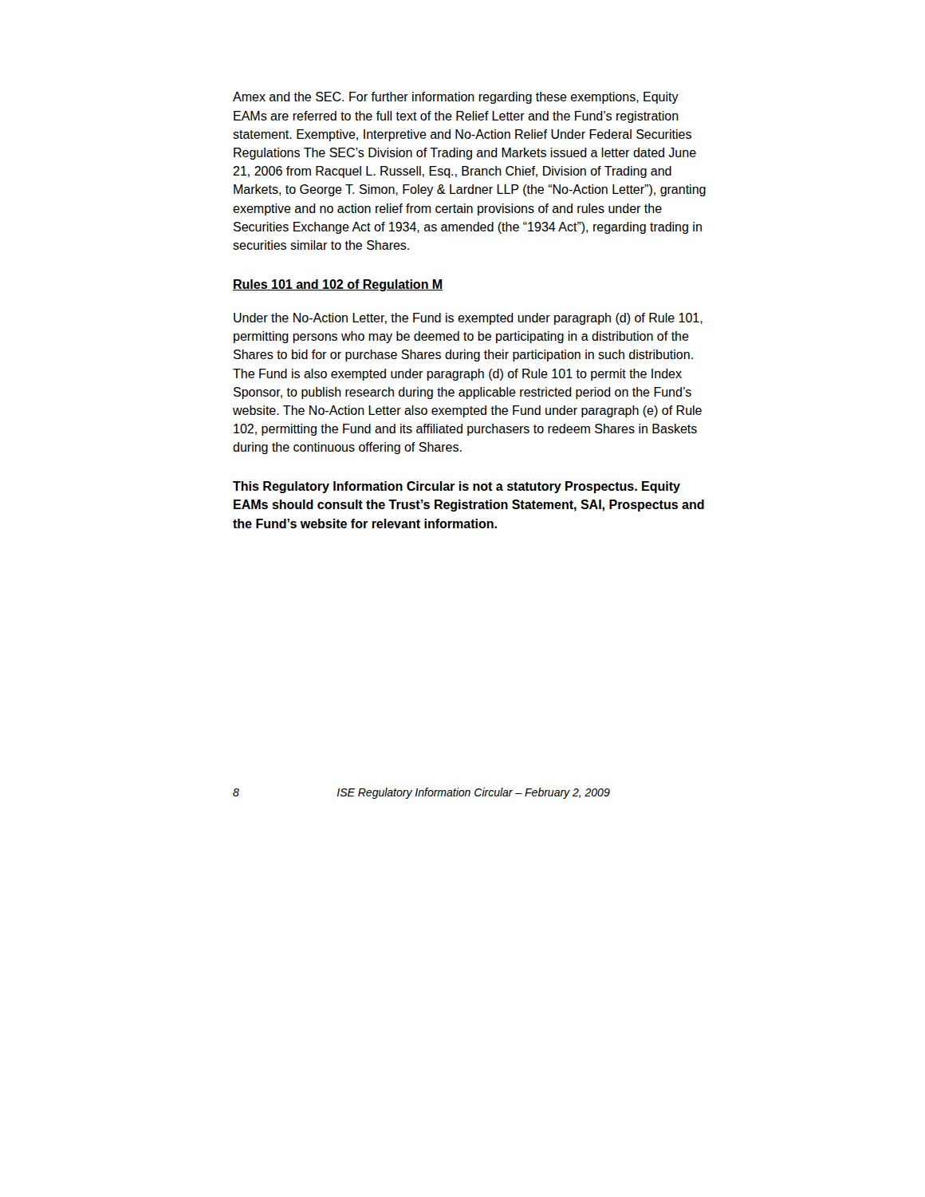Amex and the SEC. For further information regarding these exemptions, Equity EAMs are referred to the full text of the Relief Letter and the Fund’s registration statement. Exemptive, Interpretive and No-Action Relief Under Federal Securities Regulations The SEC’s Division of Trading and Markets issued a letter dated June 21, 2006 from Racquel L. Russell, Esq., Branch Chief, Division of Trading and Markets, to George T. Simon, Foley & Lardner LLP (the “No-Action Letter”), granting exemptive and no action relief from certain provisions of and rules under the Securities Exchange Act of 1934, as amended (the “1934 Act”), regarding trading in securities similar to the Shares.
Rules 101 and 102 of Regulation M
Under the No-Action Letter, the Fund is exempted under paragraph (d) of Rule 101, permitting persons who may be deemed to be participating in a distribution of the Shares to bid for or purchase Shares during their participation in such distribution. The Fund is also exempted under paragraph (d) of Rule 101 to permit the Index Sponsor, to publish research during the applicable restricted period on the Fund’s website. The No-Action Letter also exempted the Fund under paragraph (e) of Rule 102, permitting the Fund and its affiliated purchasers to redeem Shares in Baskets during the continuous offering of Shares.
This Regulatory Information Circular is not a statutory Prospectus. Equity EAMs should consult the Trust’s Registration Statement, SAI, Prospectus and the Fund’s website for relevant information.
8
ISE Regulatory Information Circular – February 2, 2009